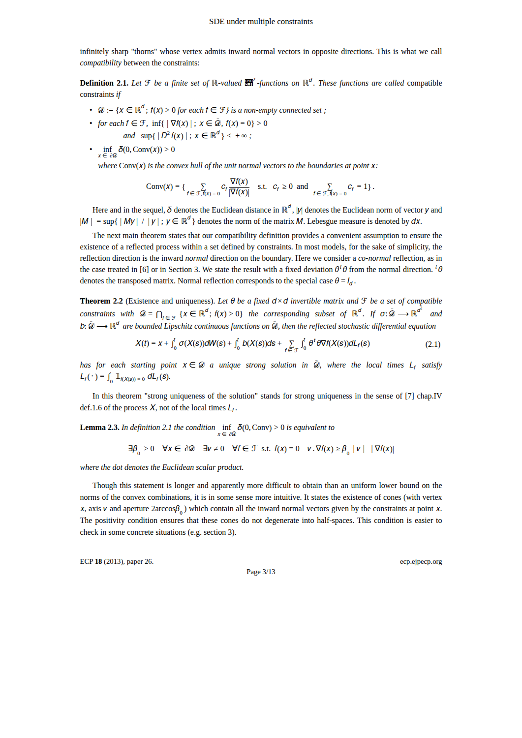SDE under multiple constraints
infinitely sharp "thorns" whose vertex admits inward normal vectors in opposite directions. This is what we call compatibility between the constraints:
Definition 2.1. Let ℱ be a finite set of ℝ-valued 𝒨2-functions on ℝd. These functions are called compatible constraints if
𝒟:={x∈ℝd;f(x)>0 for each f∈ℱ} is a non-empty connected set ;
for each f∈ℱ, inf{|∇f(x)|;x∈𝒟‾,f(x)=0}>0
and sup{|D2f(x)|;x∈ℝd}<+∞ ;
infx∈∂𝒟δ(0,Conv(x))>0
where Conv(x) is the convex hull of the unit normal vectors to the boundaries at point x:
Conv(x)= { ∑f∈ℱ,f(x)=0 cf ∇f(x)|∇f(x)| s.t. cf≥0 and ∑f∈ℱ,f(x)=0 cf=1 } .
Here and in the sequel, δ denotes the Euclidean distance in ℝd, |y| denotes the Euclidean norm of vector y and |M|=sup{|My|/|y|;y∈ℝd} denotes the norm of the matrix M. Lebesgue measure is denoted by dx.
The next main theorem states that our compatibility definition provides a convenient assumption to ensure the existence of a reflected process within a set defined by constraints. In most models, for the sake of simplicity, the reflection direction is the inward normal direction on the boundary. Here we consider a co-normal reflection, as in the case treated in [6] or in Section 3. We state the result with a fixed deviation θtθ from the normal direction. tθ denotes the transposed matrix. Normal reflection corresponds to the special case θ=Id.
Theorem 2.2 (Existence and uniqueness). Let θ be a fixed d×d invertible matrix and ℱ be a set of compatible constraints with 𝒟=⋂f∈ℱ{x∈ℝd;f(x)>0} the corresponding subset of ℝd. If σ:𝒟‾⟶ℝd2 and b:𝒟‾⟶ℝd are bounded Lipschitz continuous functions on 𝒟‾, then the reflected stochastic differential equation
(2.1) X(t)=x+ ∫0tσ(X(s))dW(s)+ ∫0tb(X(s))ds+ ∑f∈ℱ ∫0t θtθ∇f(X(s))dLf(s)
has for each starting point x∈𝒟 a unique strong solution in 𝒟‾, where the local times Lf satisfy Lf(⋅)=∫0⋅𝟙f(X(s))=0dLf(s).
In this theorem "strong uniqueness of the solution" stands for strong uniqueness in the sense of [7] chap.IV def.1.6 of the process X, not of the local times Lf.
Lemma 2.3. In definition 2.1 the condition infx∈∂𝒟δ(0,Conv)>0 is equivalent to
∃β0>0 ∀x∈∂𝒟 ∃v≠0 ∀f∈ℱ s.t. f(x)=0 v.∇f(x)≥β0|v||∇f(x)|
where the dot denotes the Euclidean scalar product.
Though this statement is longer and apparently more difficult to obtain than an uniform lower bound on the norms of the convex combinations, it is in some sense more intuitive. It states the existence of cones (with vertex x, axis v and aperture 2arccosβ0) which contain all the inward normal vectors given by the constraints at point x. The positivity condition ensures that these cones do not degenerate into half-spaces. This condition is easier to check in some concrete situations (e.g. section 3).
ECP 18 (2013), paper 26. ecp.ejpecp.org
Page 3/13